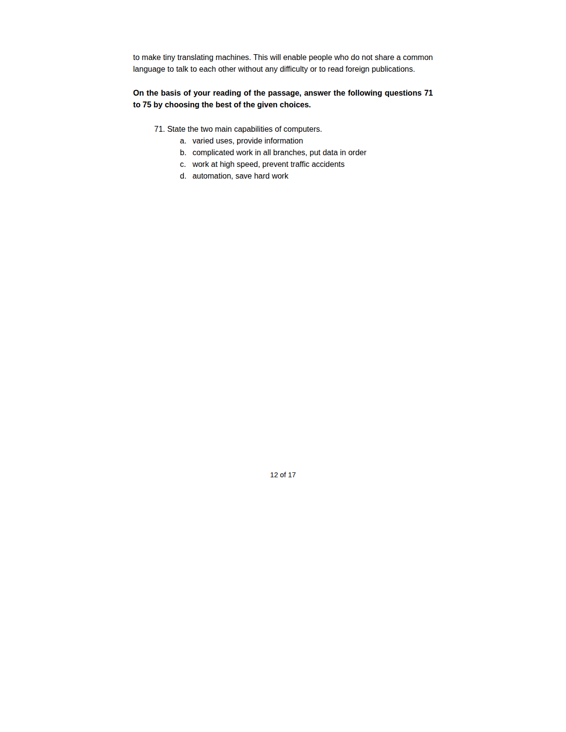to make tiny translating machines. This will enable people who do not share a common language to talk to each other without any difficulty or to read foreign publications.
On the basis of your reading of the passage, answer the following questions 71 to 75 by choosing the best of the given choices.
State the two main capabilities of computers.
varied uses, provide information
complicated work in all branches, put data in order
work at high speed, prevent traffic accidents
automation, save hard work
12 of 17